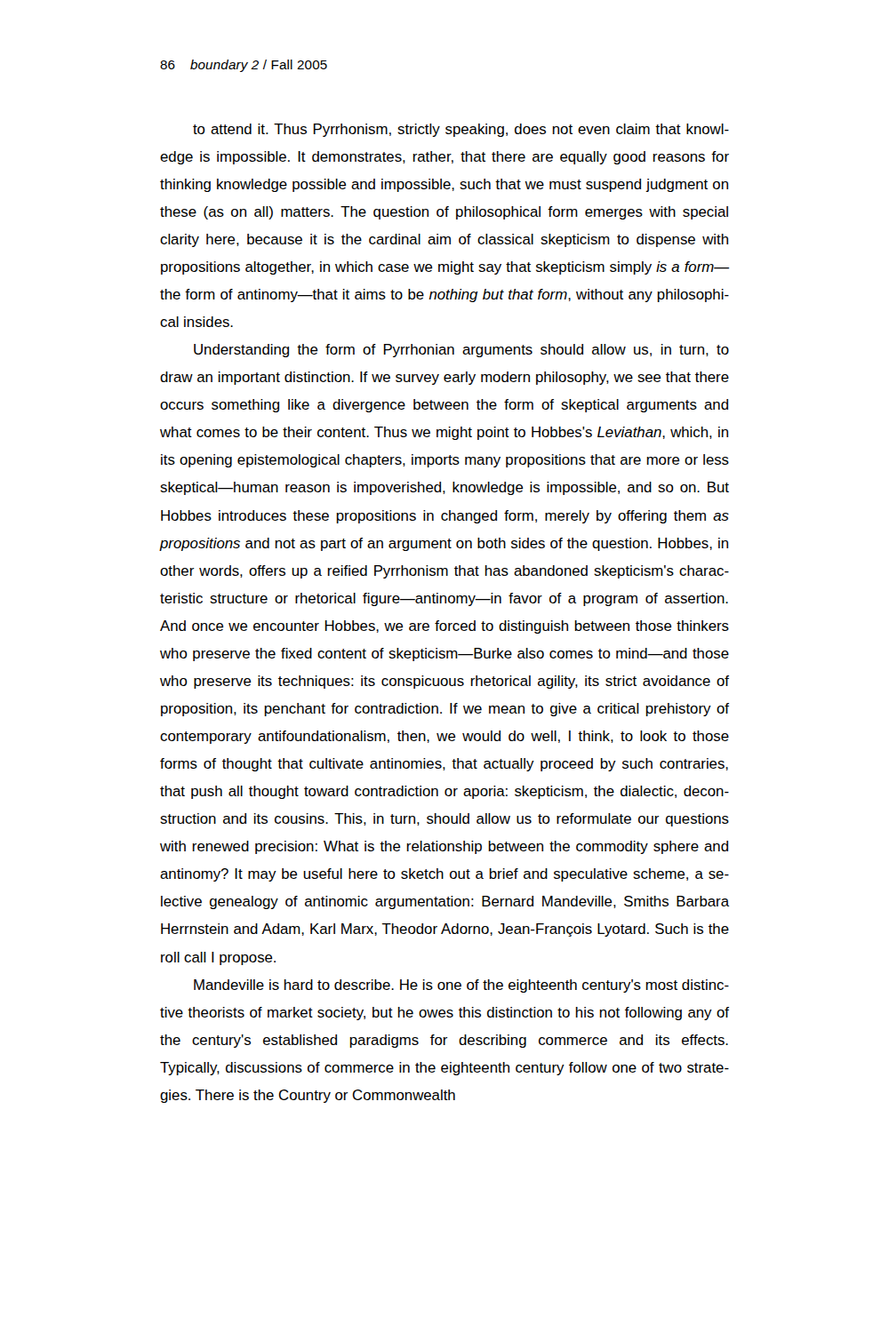86 boundary 2 / Fall 2005
to attend it. Thus Pyrrhonism, strictly speaking, does not even claim that knowledge is impossible. It demonstrates, rather, that there are equally good reasons for thinking knowledge possible and impossible, such that we must suspend judgment on these (as on all) matters. The question of philosophical form emerges with special clarity here, because it is the cardinal aim of classical skepticism to dispense with propositions altogether, in which case we might say that skepticism simply is a form—the form of antinomy—that it aims to be nothing but that form, without any philosophical insides.
Understanding the form of Pyrrhonian arguments should allow us, in turn, to draw an important distinction. If we survey early modern philosophy, we see that there occurs something like a divergence between the form of skeptical arguments and what comes to be their content. Thus we might point to Hobbes's Leviathan, which, in its opening epistemological chapters, imports many propositions that are more or less skeptical—human reason is impoverished, knowledge is impossible, and so on. But Hobbes introduces these propositions in changed form, merely by offering them as propositions and not as part of an argument on both sides of the question. Hobbes, in other words, offers up a reified Pyrrhonism that has abandoned skepticism's characteristic structure or rhetorical figure—antinomy—in favor of a program of assertion. And once we encounter Hobbes, we are forced to distinguish between those thinkers who preserve the fixed content of skepticism—Burke also comes to mind—and those who preserve its techniques: its conspicuous rhetorical agility, its strict avoidance of proposition, its penchant for contradiction. If we mean to give a critical prehistory of contemporary antifoundationalism, then, we would do well, I think, to look to those forms of thought that cultivate antinomies, that actually proceed by such contraries, that push all thought toward contradiction or aporia: skepticism, the dialectic, deconstruction and its cousins. This, in turn, should allow us to reformulate our questions with renewed precision: What is the relationship between the commodity sphere and antinomy? It may be useful here to sketch out a brief and speculative scheme, a selective genealogy of antinomic argumentation: Bernard Mandeville, Smiths Barbara Herrnstein and Adam, Karl Marx, Theodor Adorno, Jean-François Lyotard. Such is the roll call I propose.
Mandeville is hard to describe. He is one of the eighteenth century's most distinctive theorists of market society, but he owes this distinction to his not following any of the century's established paradigms for describing commerce and its effects. Typically, discussions of commerce in the eighteenth century follow one of two strategies. There is the Country or Commonwealth